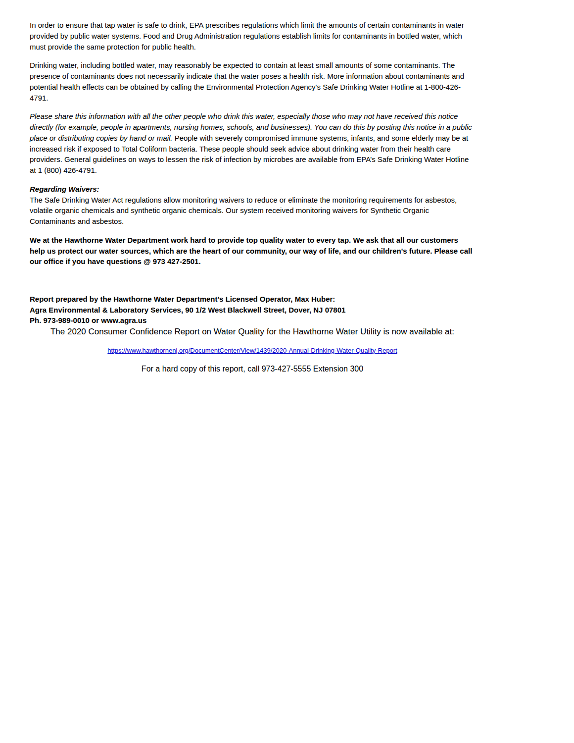In order to ensure that tap water is safe to drink, EPA prescribes regulations which limit the amounts of certain contaminants in water provided by public water systems. Food and Drug Administration regulations establish limits for contaminants in bottled water, which must provide the same protection for public health.
Drinking water, including bottled water, may reasonably be expected to contain at least small amounts of some contaminants. The presence of contaminants does not necessarily indicate that the water poses a health risk. More information about contaminants and potential health effects can be obtained by calling the Environmental Protection Agency's Safe Drinking Water Hotline at 1-800-426-4791.
Please share this information with all the other people who drink this water, especially those who may not have received this notice directly (for example, people in apartments, nursing homes, schools, and businesses). You can do this by posting this notice in a public place or distributing copies by hand or mail. People with severely compromised immune systems, infants, and some elderly may be at increased risk if exposed to Total Coliform bacteria. These people should seek advice about drinking water from their health care providers. General guidelines on ways to lessen the risk of infection by microbes are available from EPA’s Safe Drinking Water Hotline at 1 (800) 426-4791.
Regarding Waivers:
The Safe Drinking Water Act regulations allow monitoring waivers to reduce or eliminate the monitoring requirements for asbestos, volatile organic chemicals and synthetic organic chemicals. Our system received monitoring waivers for Synthetic Organic Contaminants and asbestos.
We at the Hawthorne Water Department work hard to provide top quality water to every tap. We ask that all our customers help us protect our water sources, which are the heart of our community, our way of life, and our children's future. Please call our office if you have questions @ 973 427-2501.
Report prepared by the Hawthorne Water Department’s Licensed Operator, Max Huber:
Agra Environmental & Laboratory Services, 90 1/2 West Blackwell Street, Dover, NJ 07801
Ph. 973-989-0010 or www.agra.us
The 2020 Consumer Confidence Report on Water Quality for the Hawthorne Water Utility is now available at:
https://www.hawthornenj.org/DocumentCenter/View/1439/2020-Annual-Drinking-Water-Quality-Report
For a hard copy of this report, call 973-427-5555 Extension 300